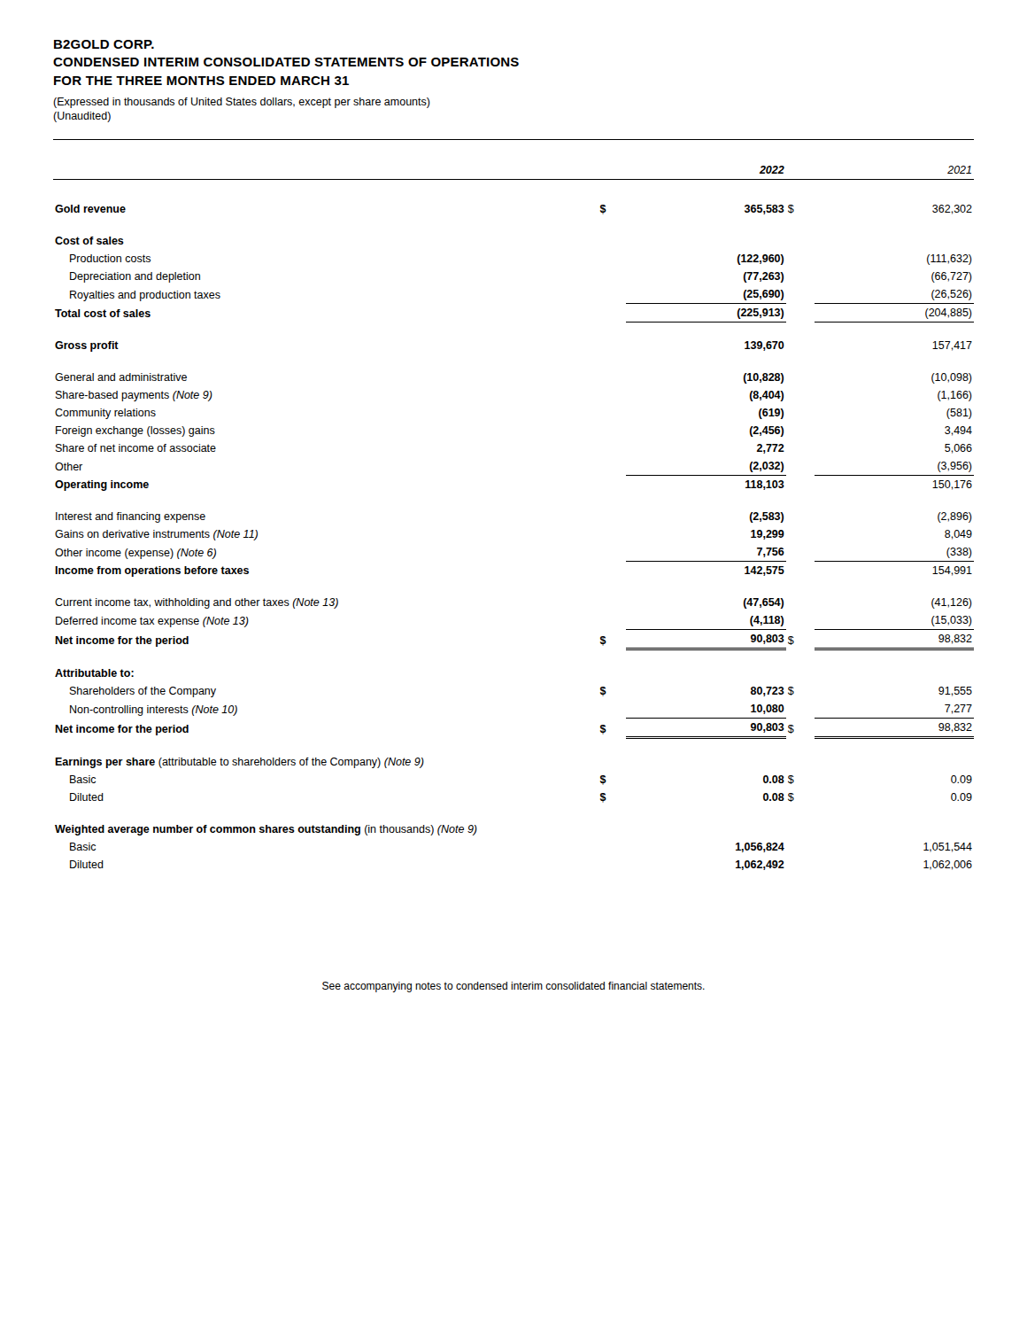B2GOLD CORP.
CONDENSED INTERIM CONSOLIDATED STATEMENTS OF OPERATIONS
FOR THE THREE MONTHS ENDED MARCH 31
(Expressed in thousands of United States dollars, except per share amounts)
(Unaudited)
| | | 2022 | | 2021 |
| Gold revenue | $ | 365,583 | $ | 362,302 |
| Cost of sales | | | | |
| Production costs | | (122,960) | | (111,632) |
| Depreciation and depletion | | (77,263) | | (66,727) |
| Royalties and production taxes | | (25,690) | | (26,526) |
| Total cost of sales | | (225,913) | | (204,885) |
| Gross profit | | 139,670 | | 157,417 |
| General and administrative | | (10,828) | | (10,098) |
| Share-based payments (Note 9) | | (8,404) | | (1,166) |
| Community relations | | (619) | | (581) |
| Foreign exchange (losses) gains | | (2,456) | | 3,494 |
| Share of net income of associate | | 2,772 | | 5,066 |
| Other | | (2,032) | | (3,956) |
| Operating income | | 118,103 | | 150,176 |
| Interest and financing expense | | (2,583) | | (2,896) |
| Gains on derivative instruments (Note 11) | | 19,299 | | 8,049 |
| Other income (expense) (Note 6) | | 7,756 | | (338) |
| Income from operations before taxes | | 142,575 | | 154,991 |
| Current income tax, withholding and other taxes (Note 13) | | (47,654) | | (41,126) |
| Deferred income tax expense (Note 13) | | (4,118) | | (15,033) |
| Net income for the period | $ | 90,803 | $ | 98,832 |
| Attributable to: | | | | |
| Shareholders of the Company | $ | 80,723 | $ | 91,555 |
| Non-controlling interests (Note 10) | | 10,080 | | 7,277 |
| Net income for the period | $ | 90,803 | $ | 98,832 |
| Earnings per share (attributable to shareholders of the Company) (Note 9) | | | | |
| Basic | $ | 0.08 | $ | 0.09 |
| Diluted | $ | 0.08 | $ | 0.09 |
| Weighted average number of common shares outstanding (in thousands) (Note 9) | | | | |
| Basic | | 1,056,824 | | 1,051,544 |
| Diluted | | 1,062,492 | | 1,062,006 |
See accompanying notes to condensed interim consolidated financial statements.